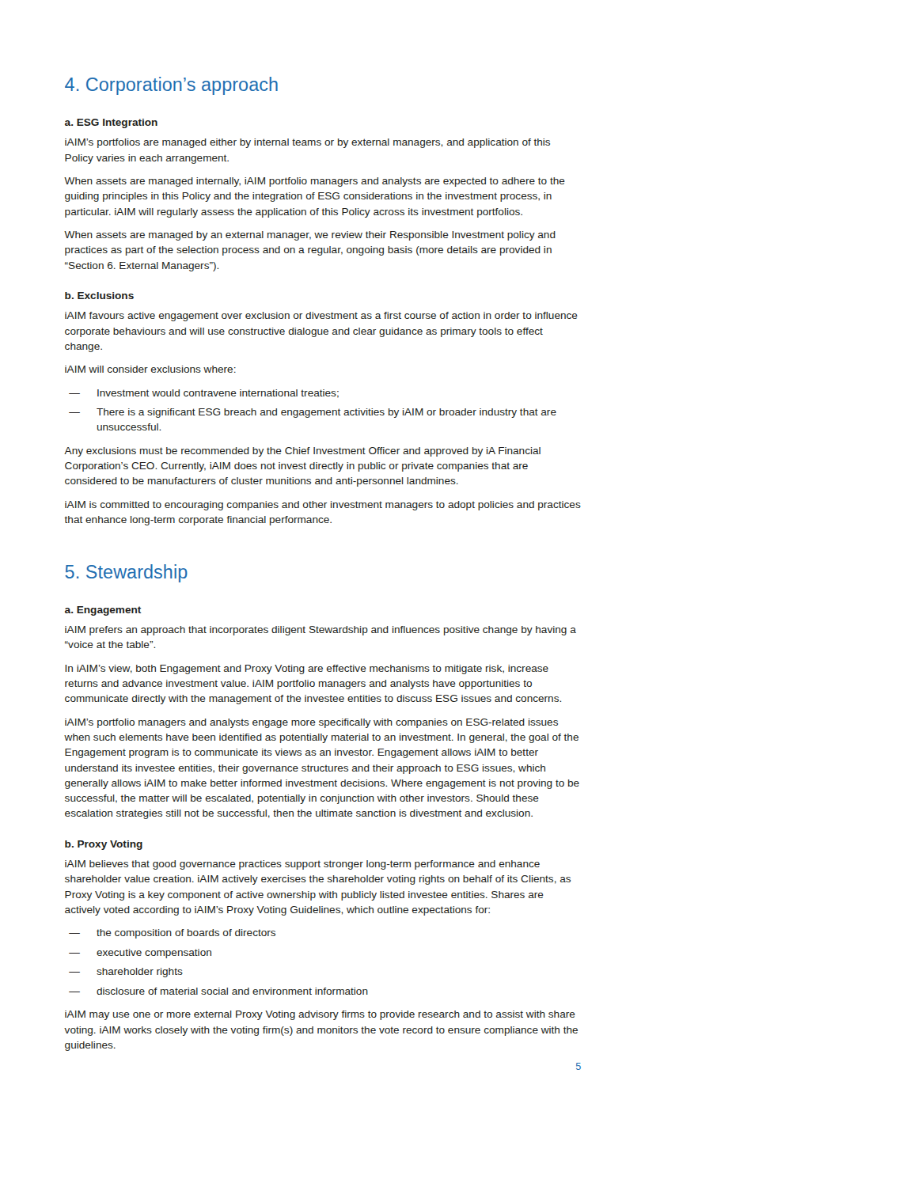4. Corporation’s approach
a. ESG Integration
iAIM’s portfolios are managed either by internal teams or by external managers, and application of this Policy varies in each arrangement.
When assets are managed internally, iAIM portfolio managers and analysts are expected to adhere to the guiding principles in this Policy and the integration of ESG considerations in the investment process, in particular. iAIM will regularly assess the application of this Policy across its investment portfolios.
When assets are managed by an external manager, we review their Responsible Investment policy and practices as part of the selection process and on a regular, ongoing basis (more details are provided in “Section 6. External Managers”).
b. Exclusions
iAIM favours active engagement over exclusion or divestment as a first course of action in order to influence corporate behaviours and will use constructive dialogue and clear guidance as primary tools to effect change.
iAIM will consider exclusions where:
Investment would contravene international treaties;
There is a significant ESG breach and engagement activities by iAIM or broader industry that are unsuccessful.
Any exclusions must be recommended by the Chief Investment Officer and approved by iA Financial Corporation’s CEO. Currently, iAIM does not invest directly in public or private companies that are considered to be manufacturers of cluster munitions and anti-personnel landmines.
iAIM is committed to encouraging companies and other investment managers to adopt policies and practices that enhance long-term corporate financial performance.
5. Stewardship
a. Engagement
iAIM prefers an approach that incorporates diligent Stewardship and influences positive change by having a “voice at the table”.
In iAIM’s view, both Engagement and Proxy Voting are effective mechanisms to mitigate risk, increase returns and advance investment value. iAIM portfolio managers and analysts have opportunities to communicate directly with the management of the investee entities to discuss ESG issues and concerns.
iAIM’s portfolio managers and analysts engage more specifically with companies on ESG-related issues when such elements have been identified as potentially material to an investment. In general, the goal of the Engagement program is to communicate its views as an investor. Engagement allows iAIM to better understand its investee entities, their governance structures and their approach to ESG issues, which generally allows iAIM to make better informed investment decisions. Where engagement is not proving to be successful, the matter will be escalated, potentially in conjunction with other investors. Should these escalation strategies still not be successful, then the ultimate sanction is divestment and exclusion.
b. Proxy Voting
iAIM believes that good governance practices support stronger long-term performance and enhance shareholder value creation. iAIM actively exercises the shareholder voting rights on behalf of its Clients, as Proxy Voting is a key component of active ownership with publicly listed investee entities. Shares are actively voted according to iAIM’s Proxy Voting Guidelines, which outline expectations for:
the composition of boards of directors
executive compensation
shareholder rights
disclosure of material social and environment information
iAIM may use one or more external Proxy Voting advisory firms to provide research and to assist with share voting. iAIM works closely with the voting firm(s) and monitors the vote record to ensure compliance with the guidelines.
5